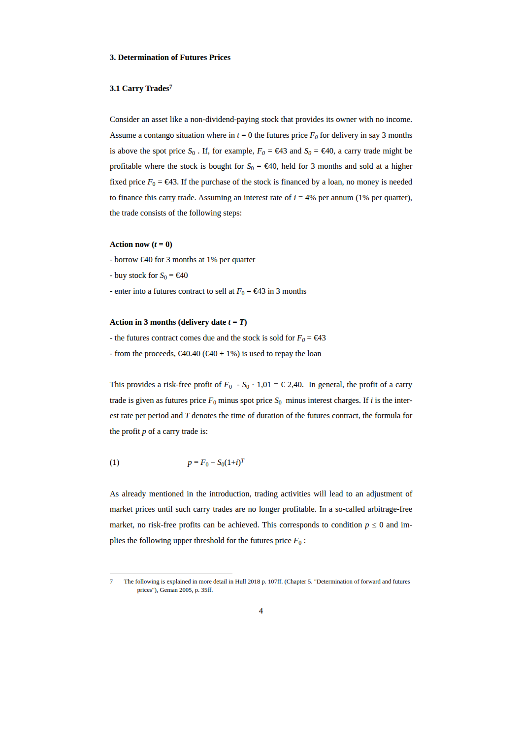3. Determination of Futures Prices
3.1 Carry Trades7
Consider an asset like a non-dividend-paying stock that provides its owner with no income. Assume a contango situation where in t = 0 the futures price F0 for delivery in say 3 months is above the spot price S0 . If, for example, F0 = €43 and S0 = €40, a carry trade might be profitable where the stock is bought for S0 = €40, held for 3 months and sold at a higher fixed price F0 = €43. If the purchase of the stock is financed by a loan, no money is needed to finance this carry trade. Assuming an interest rate of i = 4% per annum (1% per quarter), the trade consists of the following steps:
Action now (t = 0)
- borrow €40 for 3 months at 1% per quarter
- buy stock for S0 = €40
- enter into a futures contract to sell at F0 = €43 in 3 months
Action in 3 months (delivery date t = T)
- the futures contract comes due and the stock is sold for F0 = €43
- from the proceeds, €40.40 (€40 + 1%) is used to repay the loan
This provides a risk-free profit of F0 - S0 · 1,01 = € 2,40. In general, the profit of a carry trade is given as futures price F0 minus spot price S0 minus interest charges. If i is the interest rate per period and T denotes the time of duration of the futures contract, the formula for the profit p of a carry trade is:
(1) p = F0 − S0(1+i)T
As already mentioned in the introduction, trading activities will lead to an adjustment of market prices until such carry trades are no longer profitable. In a so-called arbitrage-free market, no risk-free profits can be achieved. This corresponds to condition p ≤ 0 and implies the following upper threshold for the futures price F0 :
7 The following is explained in more detail in Hull 2018 p. 107ff. (Chapter 5. "Determination of forward and futuresprices"), Geman 2005, p. 35ff.
4